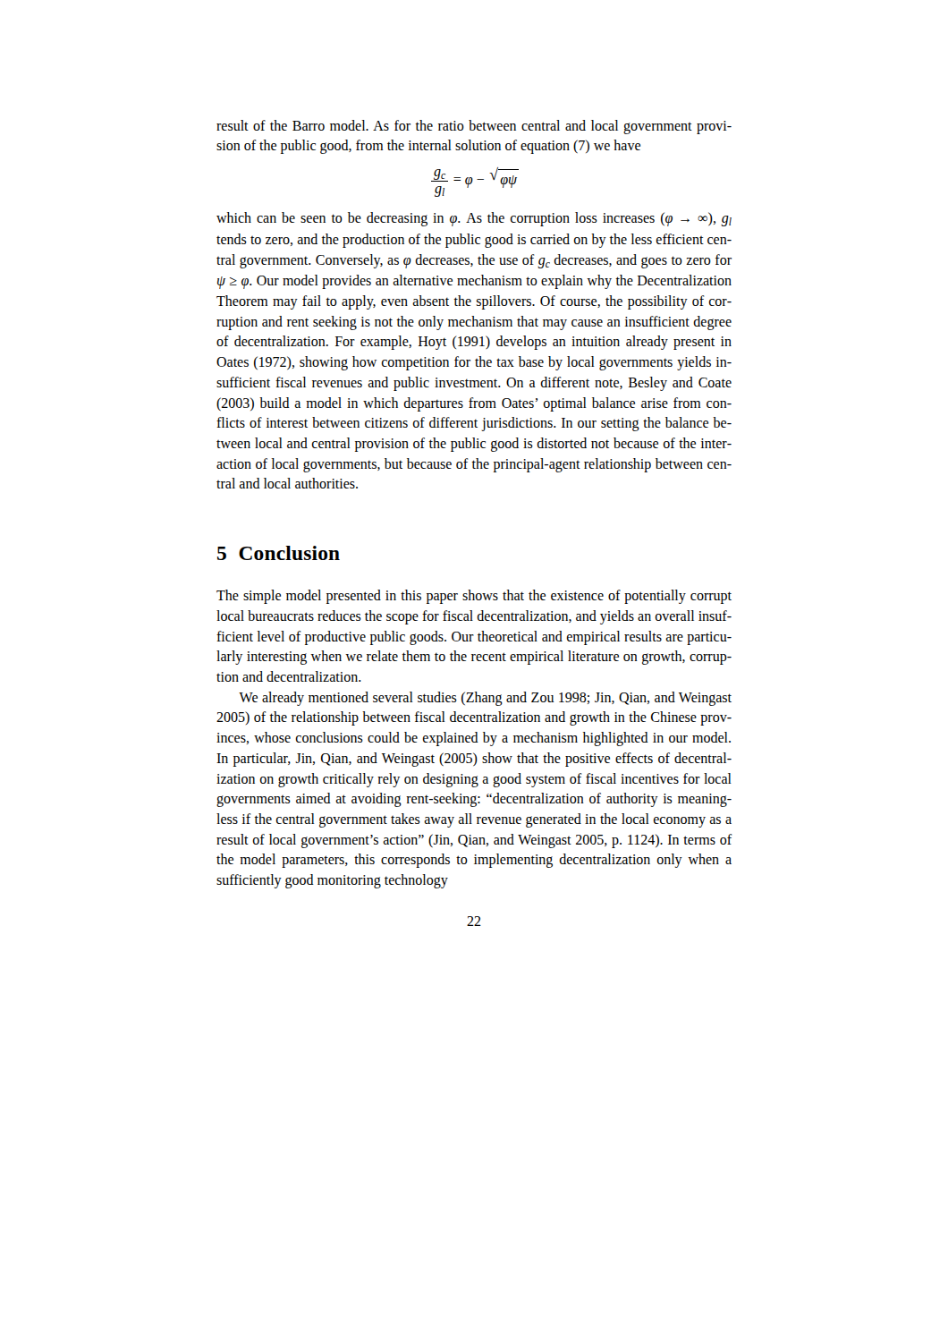result of the Barro model. As for the ratio between central and local government provision of the public good, from the internal solution of equation (7) we have
gc gl = φ − φψ
which can be seen to be decreasing in φ. As the corruption loss increases (φ → ∞), gl tends to zero, and the production of the public good is carried on by the less efficient central government. Conversely, as φ decreases, the use of gc decreases, and goes to zero for ψ ≥ φ. Our model provides an alternative mechanism to explain why the Decentralization Theorem may fail to apply, even absent the spillovers. Of course, the possibility of corruption and rent seeking is not the only mechanism that may cause an insufficient degree of decentralization. For example, Hoyt (1991) develops an intuition already present in Oates (1972), showing how competition for the tax base by local governments yields insufficient fiscal revenues and public investment. On a different note, Besley and Coate (2003) build a model in which departures from Oates’ optimal balance arise from conflicts of interest between citizens of different jurisdictions. In our setting the balance between local and central provision of the public good is distorted not because of the interaction of local governments, but because of the principal-agent relationship between central and local authorities.
5 Conclusion
The simple model presented in this paper shows that the existence of potentially corrupt local bureaucrats reduces the scope for fiscal decentralization, and yields an overall insufficient level of productive public goods. Our theoretical and empirical results are particularly interesting when we relate them to the recent empirical literature on growth, corruption and decentralization.
We already mentioned several studies (Zhang and Zou 1998; Jin, Qian, and Weingast 2005) of the relationship between fiscal decentralization and growth in the Chinese provinces, whose conclusions could be explained by a mechanism highlighted in our model. In particular, Jin, Qian, and Weingast (2005) show that the positive effects of decentralization on growth critically rely on designing a good system of fiscal incentives for local governments aimed at avoiding rent-seeking: “decentralization of authority is meaningless if the central government takes away all revenue generated in the local economy as a result of local government’s action” (Jin, Qian, and Weingast 2005, p. 1124). In terms of the model parameters, this corresponds to implementing decentralization only when a sufficiently good monitoring technology
22